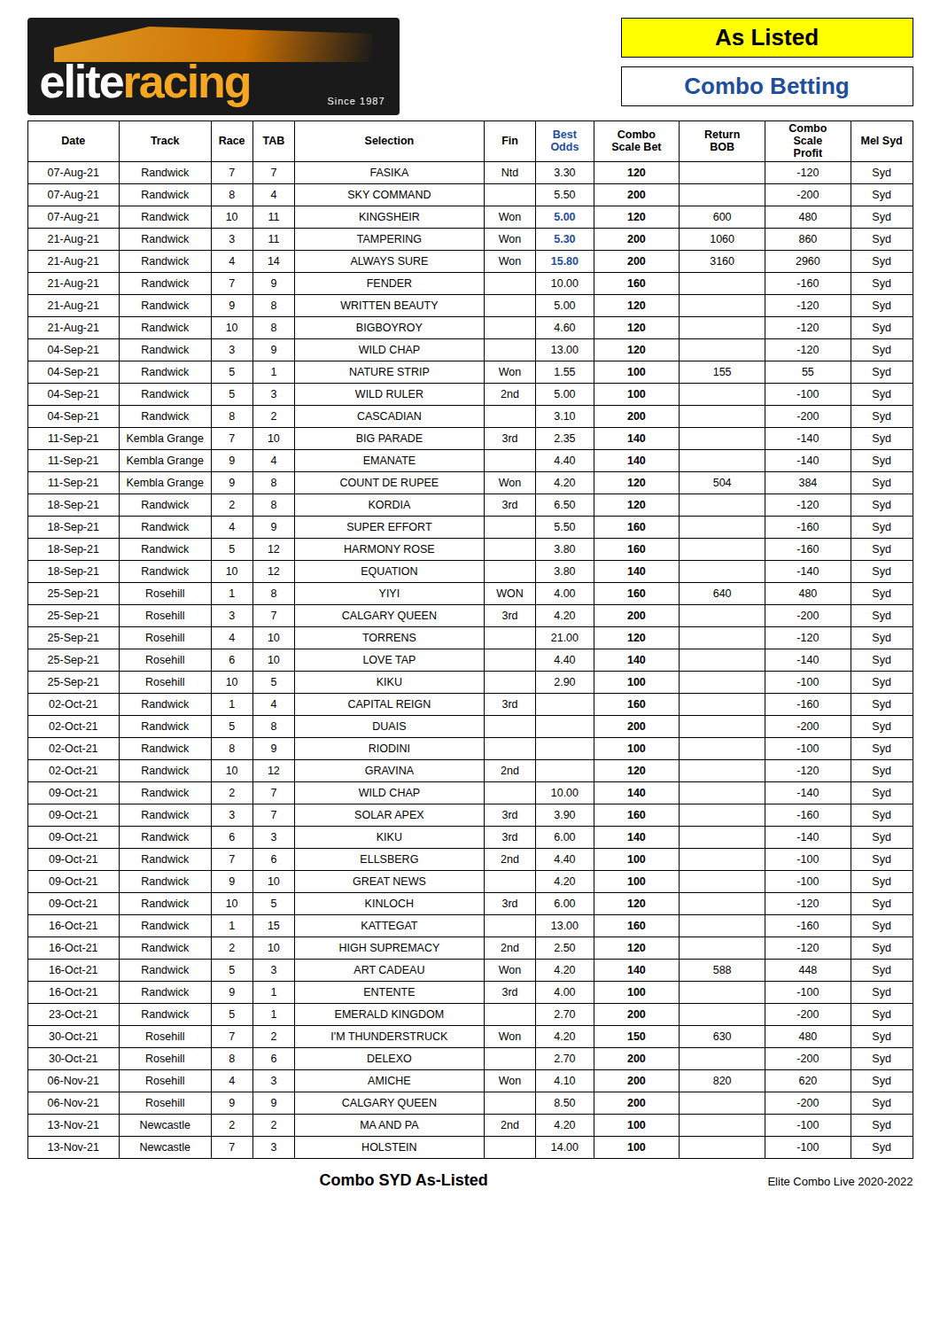elite racing
Since 1987
As Listed
Combo Betting
| Date | Track | Race | TAB | Selection | Fin | Best Odds | Combo Scale Bet | Return BOB | Combo Scale Profit | Mel Syd |
| --- | --- | --- | --- | --- | --- | --- | --- | --- | --- | --- |
| 07-Aug-21 | Randwick | 7 | 7 | FASIKA | Ntd | 3.30 | 120 | | -120 | Syd |
| 07-Aug-21 | Randwick | 8 | 4 | SKY COMMAND | | 5.50 | 200 | | -200 | Syd |
| 07-Aug-21 | Randwick | 10 | 11 | KINGSHEIR | Won | 5.00 | 120 | 600 | 480 | Syd |
| 21-Aug-21 | Randwick | 3 | 11 | TAMPERING | Won | 5.30 | 200 | 1060 | 860 | Syd |
| 21-Aug-21 | Randwick | 4 | 14 | ALWAYS SURE | Won | 15.80 | 200 | 3160 | 2960 | Syd |
| 21-Aug-21 | Randwick | 7 | 9 | FENDER | | 10.00 | 160 | | -160 | Syd |
| 21-Aug-21 | Randwick | 9 | 8 | WRITTEN BEAUTY | | 5.00 | 120 | | -120 | Syd |
| 21-Aug-21 | Randwick | 10 | 8 | BIGBOYROY | | 4.60 | 120 | | -120 | Syd |
| 04-Sep-21 | Randwick | 3 | 9 | WILD CHAP | | 13.00 | 120 | | -120 | Syd |
| 04-Sep-21 | Randwick | 5 | 1 | NATURE STRIP | Won | 1.55 | 100 | 155 | 55 | Syd |
| 04-Sep-21 | Randwick | 5 | 3 | WILD RULER | 2nd | 5.00 | 100 | | -100 | Syd |
| 04-Sep-21 | Randwick | 8 | 2 | CASCADIAN | | 3.10 | 200 | | -200 | Syd |
| 11-Sep-21 | Kembla Grange | 7 | 10 | BIG PARADE | 3rd | 2.35 | 140 | | -140 | Syd |
| 11-Sep-21 | Kembla Grange | 9 | 4 | EMANATE | | 4.40 | 140 | | -140 | Syd |
| 11-Sep-21 | Kembla Grange | 9 | 8 | COUNT DE RUPEE | Won | 4.20 | 120 | 504 | 384 | Syd |
| 18-Sep-21 | Randwick | 2 | 8 | KORDIA | 3rd | 6.50 | 120 | | -120 | Syd |
| 18-Sep-21 | Randwick | 4 | 9 | SUPER EFFORT | | 5.50 | 160 | | -160 | Syd |
| 18-Sep-21 | Randwick | 5 | 12 | HARMONY ROSE | | 3.80 | 160 | | -160 | Syd |
| 18-Sep-21 | Randwick | 10 | 12 | EQUATION | | 3.80 | 140 | | -140 | Syd |
| 25-Sep-21 | Rosehill | 1 | 8 | YIYI | WON | 4.00 | 160 | 640 | 480 | Syd |
| 25-Sep-21 | Rosehill | 3 | 7 | CALGARY QUEEN | 3rd | 4.20 | 200 | | -200 | Syd |
| 25-Sep-21 | Rosehill | 4 | 10 | TORRENS | | 21.00 | 120 | | -120 | Syd |
| 25-Sep-21 | Rosehill | 6 | 10 | LOVE TAP | | 4.40 | 140 | | -140 | Syd |
| 25-Sep-21 | Rosehill | 10 | 5 | KIKU | | 2.90 | 100 | | -100 | Syd |
| 02-Oct-21 | Randwick | 1 | 4 | CAPITAL REIGN | 3rd | | 160 | | -160 | Syd |
| 02-Oct-21 | Randwick | 5 | 8 | DUAIS | | | 200 | | -200 | Syd |
| 02-Oct-21 | Randwick | 8 | 9 | RIODINI | | | 100 | | -100 | Syd |
| 02-Oct-21 | Randwick | 10 | 12 | GRAVINA | 2nd | | 120 | | -120 | Syd |
| 09-Oct-21 | Randwick | 2 | 7 | WILD CHAP | | 10.00 | 140 | | -140 | Syd |
| 09-Oct-21 | Randwick | 3 | 7 | SOLAR APEX | 3rd | 3.90 | 160 | | -160 | Syd |
| 09-Oct-21 | Randwick | 6 | 3 | KIKU | 3rd | 6.00 | 140 | | -140 | Syd |
| 09-Oct-21 | Randwick | 7 | 6 | ELLSBERG | 2nd | 4.40 | 100 | | -100 | Syd |
| 09-Oct-21 | Randwick | 9 | 10 | GREAT NEWS | | 4.20 | 100 | | -100 | Syd |
| 09-Oct-21 | Randwick | 10 | 5 | KINLOCH | 3rd | 6.00 | 120 | | -120 | Syd |
| 16-Oct-21 | Randwick | 1 | 15 | KATTEGAT | | 13.00 | 160 | | -160 | Syd |
| 16-Oct-21 | Randwick | 2 | 10 | HIGH SUPREMACY | 2nd | 2.50 | 120 | | -120 | Syd |
| 16-Oct-21 | Randwick | 5 | 3 | ART CADEAU | Won | 4.20 | 140 | 588 | 448 | Syd |
| 16-Oct-21 | Randwick | 9 | 1 | ENTENTE | 3rd | 4.00 | 100 | | -100 | Syd |
| 23-Oct-21 | Randwick | 5 | 1 | EMERALD KINGDOM | | 2.70 | 200 | | -200 | Syd |
| 30-Oct-21 | Rosehill | 7 | 2 | I'M THUNDERSTRUCK | Won | 4.20 | 150 | 630 | 480 | Syd |
| 30-Oct-21 | Rosehill | 8 | 6 | DELEXO | | 2.70 | 200 | | -200 | Syd |
| 06-Nov-21 | Rosehill | 4 | 3 | AMICHE | Won | 4.10 | 200 | 820 | 620 | Syd |
| 06-Nov-21 | Rosehill | 9 | 9 | CALGARY QUEEN | | 8.50 | 200 | | -200 | Syd |
| 13-Nov-21 | Newcastle | 2 | 2 | MA AND PA | 2nd | 4.20 | 100 | | -100 | Syd |
| 13-Nov-21 | Newcastle | 7 | 3 | HOLSTEIN | | 14.00 | 100 | | -100 | Syd |
Combo SYD As-Listed
Elite Combo Live 2020-2022